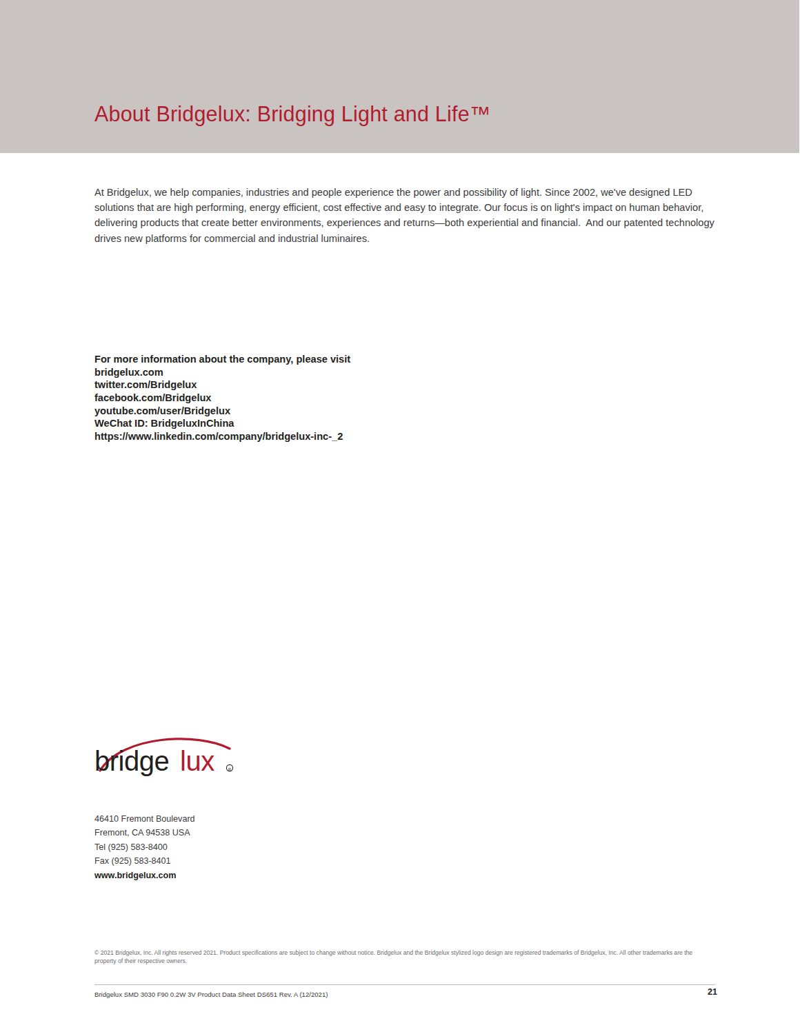About Bridgelux: Bridging Light and Life™
At Bridgelux, we help companies, industries and people experience the power and possibility of light. Since 2002, we've designed LED solutions that are high performing, energy efficient, cost effective and easy to integrate. Our focus is on light's impact on human behavior, delivering products that create better environments, experiences and returns—both experiential and financial. And our patented technology drives new platforms for commercial and industrial luminaires.
For more information about the company, please visit
bridgelux.com
twitter.com/Bridgelux
facebook.com/Bridgelux
youtube.com/user/Bridgelux
WeChat ID: BridgeluxInChina
https://www.linkedin.com/company/bridgelux-inc-_2
bridge lux R
46410 Fremont Boulevard
Fremont, CA 94538 USA
Tel (925) 583-8400
Fax (925) 583-8401
www.bridgelux.com
© 2021 Bridgelux, Inc. All rights reserved 2021. Product specifications are subject to change without notice. Bridgelux and the Bridgelux stylized logo design are registered trademarks of Bridgelux, Inc. All other trademarks are the property of their respective owners.
Bridgelux SMD 3030 F90 0.2W 3V Product Data Sheet DS651 Rev. A (12/2021)
21